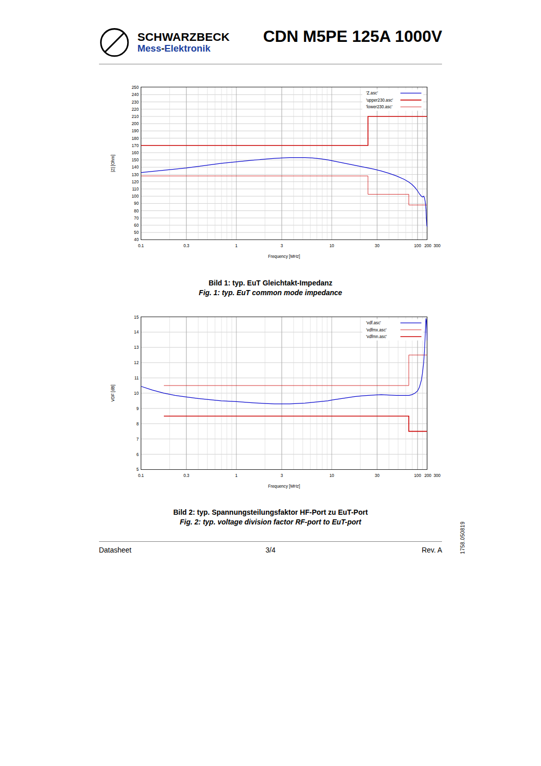SCHWARZBECK
Mess-Elektronik
CDN M5PE 125A 1000V
40 50 60 70 80 90 100 110 120 130 140 150 160 170 180 190 200 210 220 230 240 250 0.1 0.3 1 3 10 30 100 200 300 Frequency [MHz] |Z| [Ohm] 'Z.asc' 'upper230.asc' 'lower230.asc'
Bild 1: typ. EuT Gleichtakt-Impedanz
Fig. 1: typ. EuT common mode impedance
5 6 7 8 9 10 11 12 13 14 15 0.1 0.3 1 3 10 30 100 200 300 Frequency [MHz] VDF [dB] 'vdf.asc' 'vdfmx.asc' 'vdfmn.asc'
Bild 2: typ. Spannungsteilungsfaktor HF-Port zu EuT-Port
Fig. 2: typ. voltage division factor RF-port to EuT-port
Datasheet
3/4
Rev. A
1758.050819